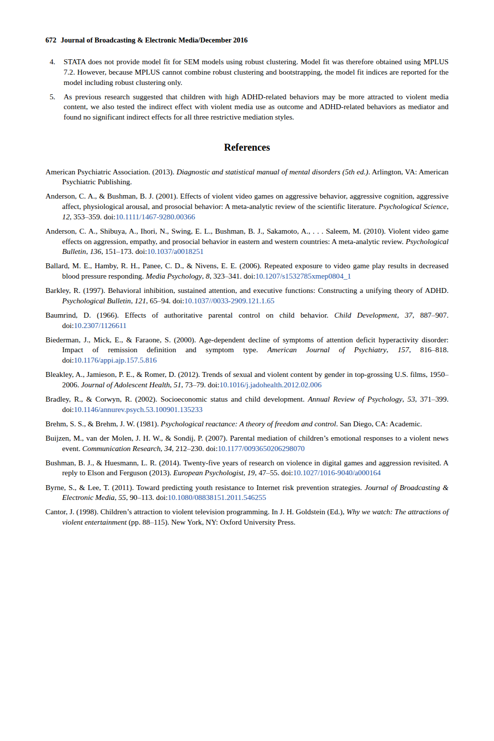672 Journal of Broadcasting & Electronic Media/December 2016
4. STATA does not provide model fit for SEM models using robust clustering. Model fit was therefore obtained using MPLUS 7.2. However, because MPLUS cannot combine robust clustering and bootstrapping, the model fit indices are reported for the model including robust clustering only.
5. As previous research suggested that children with high ADHD-related behaviors may be more attracted to violent media content, we also tested the indirect effect with violent media use as outcome and ADHD-related behaviors as mediator and found no significant indirect effects for all three restrictive mediation styles.
References
American Psychiatric Association. (2013). Diagnostic and statistical manual of mental disorders (5th ed.). Arlington, VA: American Psychiatric Publishing.
Anderson, C. A., & Bushman, B. J. (2001). Effects of violent video games on aggressive behavior, aggressive cognition, aggressive affect, physiological arousal, and prosocial behavior: A meta-analytic review of the scientific literature. Psychological Science, 12, 353–359. doi:10.1111/1467-9280.00366
Anderson, C. A., Shibuya, A., Ihori, N., Swing, E. L., Bushman, B. J., Sakamoto, A., . . . Saleem, M. (2010). Violent video game effects on aggression, empathy, and prosocial behavior in eastern and western countries: A meta-analytic review. Psychological Bulletin, 136, 151–173. doi:10.1037/a0018251
Ballard, M. E., Hamby, R. H., Panee, C. D., & Nivens, E. E. (2006). Repeated exposure to video game play results in decreased blood pressure responding. Media Psychology, 8, 323–341. doi:10.1207/s1532785xmep0804_1
Barkley, R. (1997). Behavioral inhibition, sustained attention, and executive functions: Constructing a unifying theory of ADHD. Psychological Bulletin, 121, 65–94. doi:10.1037//0033-2909.121.1.65
Baumrind, D. (1966). Effects of authoritative parental control on child behavior. Child Development, 37, 887–907. doi:10.2307/1126611
Biederman, J., Mick, E., & Faraone, S. (2000). Age-dependent decline of symptoms of attention deficit hyperactivity disorder: Impact of remission definition and symptom type. American Journal of Psychiatry, 157, 816–818. doi:10.1176/appi.ajp.157.5.816
Bleakley, A., Jamieson, P. E., & Romer, D. (2012). Trends of sexual and violent content by gender in top-grossing U.S. films, 1950–2006. Journal of Adolescent Health, 51, 73–79. doi:10.1016/j.jadohealth.2012.02.006
Bradley, R., & Corwyn, R. (2002). Socioeconomic status and child development. Annual Review of Psychology, 53, 371–399. doi:10.1146/annurev.psych.53.100901.135233
Brehm, S. S., & Brehm, J. W. (1981). Psychological reactance: A theory of freedom and control. San Diego, CA: Academic.
Buijzen, M., van der Molen, J. H. W., & Sondij, P. (2007). Parental mediation of children’s emotional responses to a violent news event. Communication Research, 34, 212–230. doi:10.1177/0093650206298070
Bushman, B. J., & Huesmann, L. R. (2014). Twenty-five years of research on violence in digital games and aggression revisited. A reply to Elson and Ferguson (2013). European Psychologist, 19, 47–55. doi:10.1027/1016-9040/a000164
Byrne, S., & Lee, T. (2011). Toward predicting youth resistance to Internet risk prevention strategies. Journal of Broadcasting & Electronic Media, 55, 90–113. doi:10.1080/08838151.2011.546255
Cantor, J. (1998). Children’s attraction to violent television programming. In J. H. Goldstein (Ed.), Why we watch: The attractions of violent entertainment (pp. 88–115). New York, NY: Oxford University Press.